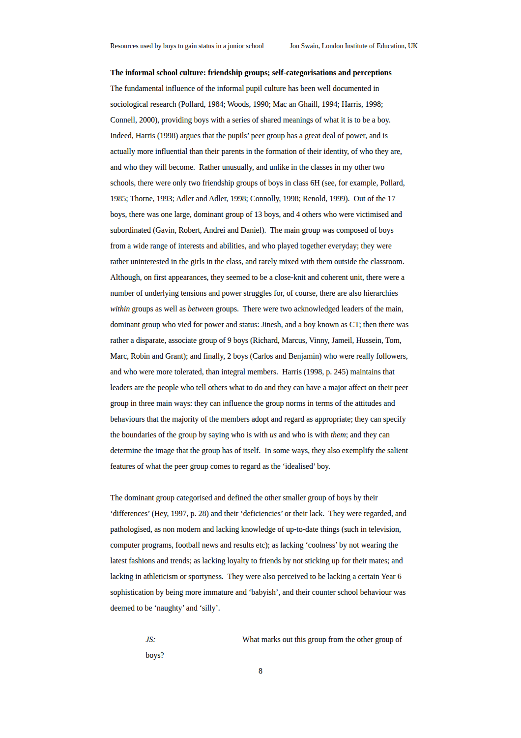Resources used by boys to gain status in a junior school Jon Swain, London Institute of Education, UK
The informal school culture: friendship groups; self-categorisations and perceptions
The fundamental influence of the informal pupil culture has been well documented in sociological research (Pollard, 1984; Woods, 1990; Mac an Ghaill, 1994; Harris, 1998; Connell, 2000), providing boys with a series of shared meanings of what it is to be a boy. Indeed, Harris (1998) argues that the pupils’ peer group has a great deal of power, and is actually more influential than their parents in the formation of their identity, of who they are, and who they will become. Rather unusually, and unlike in the classes in my other two schools, there were only two friendship groups of boys in class 6H (see, for example, Pollard, 1985; Thorne, 1993; Adler and Adler, 1998; Connolly, 1998; Renold, 1999). Out of the 17 boys, there was one large, dominant group of 13 boys, and 4 others who were victimised and subordinated (Gavin, Robert, Andrei and Daniel). The main group was composed of boys from a wide range of interests and abilities, and who played together everyday; they were rather uninterested in the girls in the class, and rarely mixed with them outside the classroom. Although, on first appearances, they seemed to be a close-knit and coherent unit, there were a number of underlying tensions and power struggles for, of course, there are also hierarchies within groups as well as between groups. There were two acknowledged leaders of the main, dominant group who vied for power and status: Jinesh, and a boy known as CT; then there was rather a disparate, associate group of 9 boys (Richard, Marcus, Vinny, Jameil, Hussein, Tom, Marc, Robin and Grant); and finally, 2 boys (Carlos and Benjamin) who were really followers, and who were more tolerated, than integral members. Harris (1998, p. 245) maintains that leaders are the people who tell others what to do and they can have a major affect on their peer group in three main ways: they can influence the group norms in terms of the attitudes and behaviours that the majority of the members adopt and regard as appropriate; they can specify the boundaries of the group by saying who is with us and who is with them; and they can determine the image that the group has of itself. In some ways, they also exemplify the salient features of what the peer group comes to regard as the ‘idealised’ boy.
The dominant group categorised and defined the other smaller group of boys by their ‘differences’ (Hey, 1997, p. 28) and their ‘deficiencies’ or their lack. They were regarded, and pathologised, as non modern and lacking knowledge of up-to-date things (such in television, computer programs, football news and results etc); as lacking ‘coolness’ by not wearing the latest fashions and trends; as lacking loyalty to friends by not sticking up for their mates; and lacking in athleticism or sportyness. They were also perceived to be lacking a certain Year 6 sophistication by being more immature and ‘babyish’, and their counter school behaviour was deemed to be ‘naughty’ and ‘silly’.
JS: What marks out this group from the other group of boys?
8